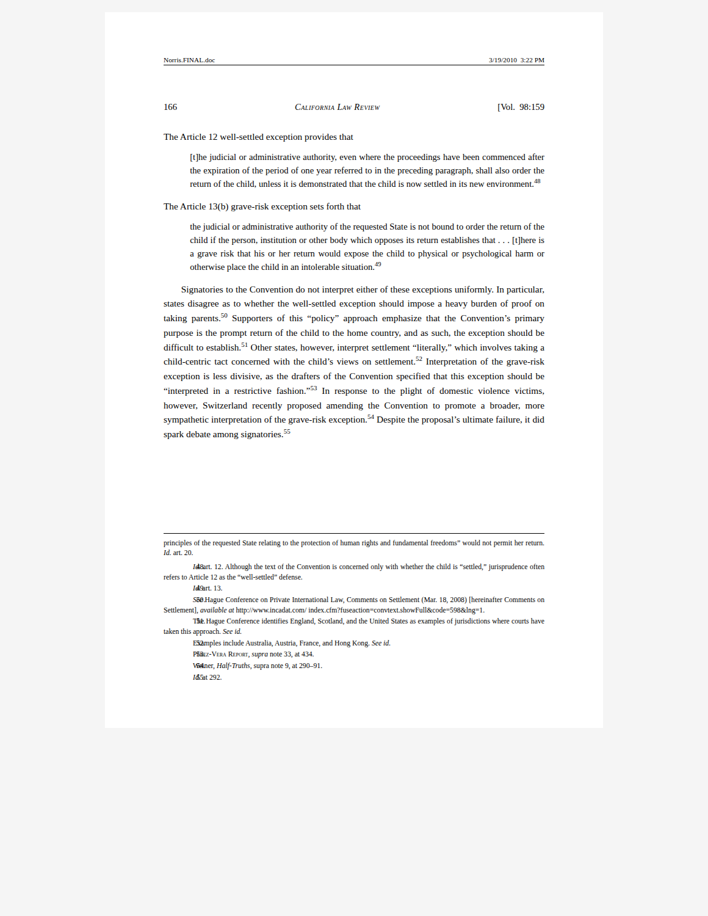Norris.FINAL.doc 3/19/2010 3:22 PM
166 California Law Review [Vol. 98:159
The Article 12 well-settled exception provides that
[t]he judicial or administrative authority, even where the proceedings have been commenced after the expiration of the period of one year referred to in the preceding paragraph, shall also order the return of the child, unless it is demonstrated that the child is now settled in its new environment.48
The Article 13(b) grave-risk exception sets forth that
the judicial or administrative authority of the requested State is not bound to order the return of the child if the person, institution or other body which opposes its return establishes that . . . [t]here is a grave risk that his or her return would expose the child to physical or psychological harm or otherwise place the child in an intolerable situation.49
Signatories to the Convention do not interpret either of these exceptions uniformly. In particular, states disagree as to whether the well-settled exception should impose a heavy burden of proof on taking parents.50 Supporters of this “policy” approach emphasize that the Convention’s primary purpose is the prompt return of the child to the home country, and as such, the exception should be difficult to establish.51 Other states, however, interpret settlement “literally,” which involves taking a child-centric tact concerned with the child’s views on settlement.52 Interpretation of the grave-risk exception is less divisive, as the drafters of the Convention specified that this exception should be “interpreted in a restrictive fashion.”53 In response to the plight of domestic violence victims, however, Switzerland recently proposed amending the Convention to promote a broader, more sympathetic interpretation of the grave-risk exception.54 Despite the proposal’s ultimate failure, it did spark debate among signatories.55
principles of the requested State relating to the protection of human rights and fundamental freedoms” would not permit her return. Id. art. 20.
48. Id. art. 12. Although the text of the Convention is concerned only with whether the child is “settled,” jurisprudence often refers to Article 12 as the “well-settled” defense.
49. Id. art. 13.
50. See Hague Conference on Private International Law, Comments on Settlement (Mar. 18, 2008) [hereinafter Comments on Settlement], available at http://www.incadat.com/ index.cfm?fuseaction=convtext.showFull&code=598&lng=1.
51. The Hague Conference identifies England, Scotland, and the United States as examples of jurisdictions where courts have taken this approach. See id.
52. Examples include Australia, Austria, France, and Hong Kong. See id.
53. Pérez-Vera Report, supra note 33, at 434.
54. Weiner, Half-Truths, supra note 9, at 290–91.
55. Id. at 292.